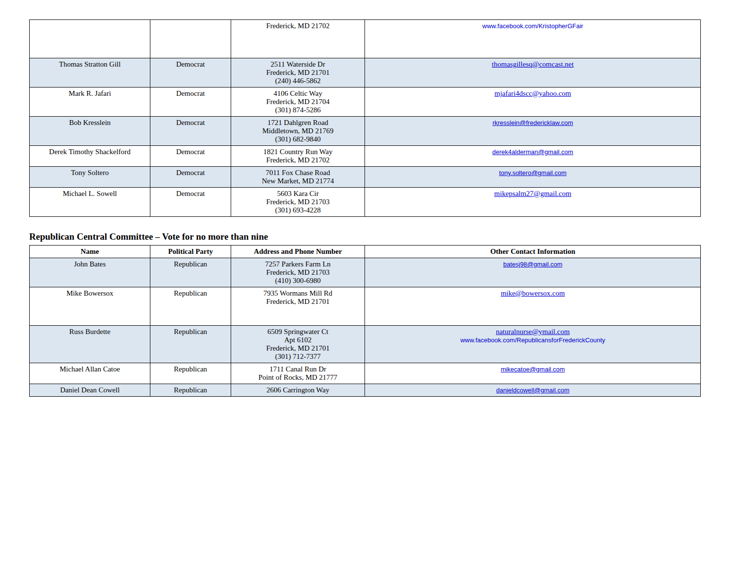| | | Frederick, MD 21702 | www.facebook.com/KristopherGFair |
| Thomas Stratton Gill | Democrat | 2511 Waterside Dr Frederick, MD 21701 (240) 446-5862 | thomasgillesq@comcast.net |
| Mark R. Jafari | Democrat | 4106 Celtic Way Frederick, MD 21704 (301) 874-5286 | mjafari4dscc@yahoo.com |
| Bob Kresslein | Democrat | 1721 Dahlgren Road Middletown, MD 21769 (301) 682-9840 | rkresslein@fredericklaw.com |
| Derek Timothy Shackelford | Democrat | 1821 Country Run Way Frederick, MD 21702 | derek4alderman@gmail.com |
| Tony Soltero | Democrat | 7011 Fox Chase Road New Market, MD 21774 | tony.soltero@gmail.com |
| Michael L. Sowell | Democrat | 5603 Kara Cir Frederick, MD 21703 (301) 693-4228 | mikepsalm27@gmail.com |
Republican Central Committee – Vote for no more than nine
| Name | Political Party | Address and Phone Number | Other Contact Information |
| --- | --- | --- | --- |
| John Bates | Republican | 7257 Parkers Farm Ln Frederick, MD 21703 (410) 300-6980 | batesj98@gmail.com |
| Mike Bowersox | Republican | 7935 Wormans Mill Rd Frederick, MD 21701 | mike@bowersox.com |
| Russ Burdette | Republican | 6509 Springwater Ct Apt 6102 Frederick, MD 21701 (301) 712-7377 | naturalnurse@ymail.com www.facebook.com/RepublicansforFrederickCounty |
| Michael Allan Catoe | Republican | 1711 Canal Run Dr Point of Rocks, MD 21777 | mikecatoe@gmail.com |
| Daniel Dean Cowell | Republican | 2606 Carrington Way | danieldcowell@gmail.com |